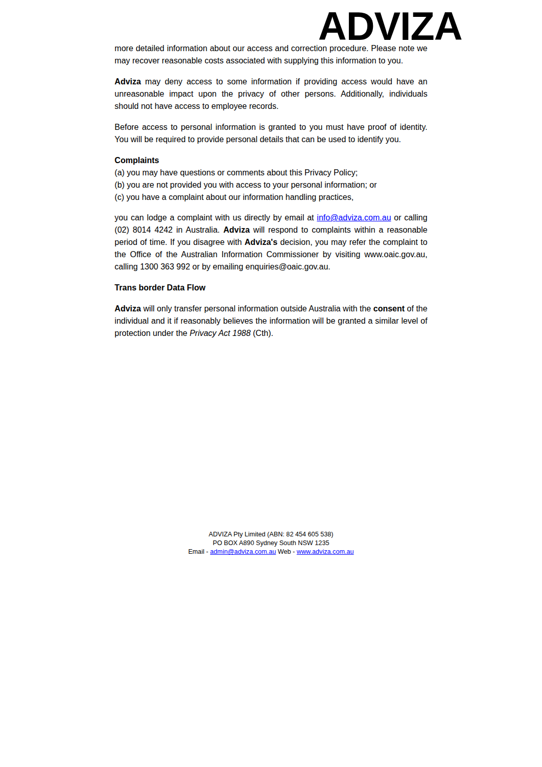ADVIZA
more detailed information about our access and correction procedure. Please note we may recover reasonable costs associated with supplying this information to you.
Adviza may deny access to some information if providing access would have an unreasonable impact upon the privacy of other persons. Additionally, individuals should not have access to employee records.
Before access to personal information is granted to you must have proof of identity. You will be required to provide personal details that can be used to identify you.
Complaints
(a) you may have questions or comments about this Privacy Policy;
(b) you are not provided you with access to your personal information; or
(c) you have a complaint about our information handling practices,
you can lodge a complaint with us directly by email at info@adviza.com.au or calling (02) 8014 4242 in Australia. Adviza will respond to complaints within a reasonable period of time. If you disagree with Adviza's decision, you may refer the complaint to the Office of the Australian Information Commissioner by visiting www.oaic.gov.au, calling 1300 363 992 or by emailing enquiries@oaic.gov.au.
Trans border Data Flow
Adviza will only transfer personal information outside Australia with the consent of the individual and it if reasonably believes the information will be granted a similar level of protection under the Privacy Act 1988 (Cth).
ADVIZA Pty Limited (ABN: 82 454 605 538)
PO BOX A890 Sydney South NSW 1235
Email - admin@adviza.com.au Web - www.adviza.com.au